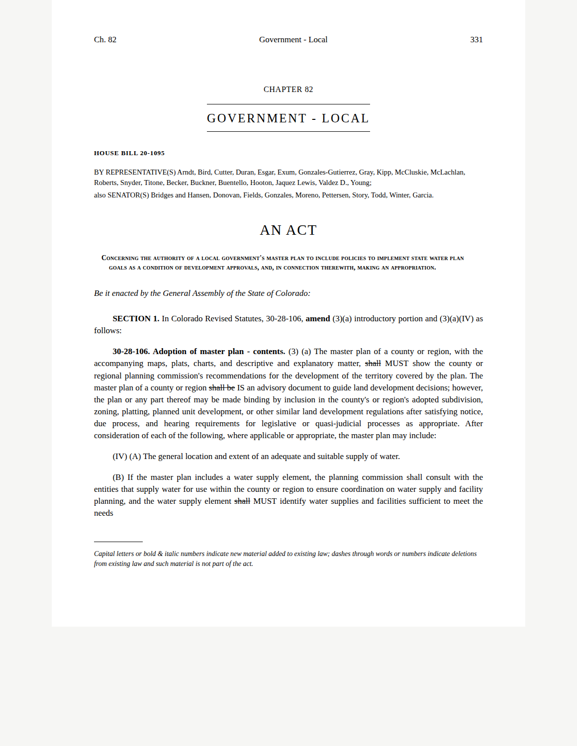Ch. 82 Government - Local 331
CHAPTER 82
GOVERNMENT - LOCAL
HOUSE BILL 20-1095
BY REPRESENTATIVE(S) Arndt, Bird, Cutter, Duran, Esgar, Exum, Gonzales-Gutierrez, Gray, Kipp, McCluskie, McLachlan, Roberts, Snyder, Titone, Becker, Buckner, Buentello, Hooton, Jaquez Lewis, Valdez D., Young;
also SENATOR(S) Bridges and Hansen, Donovan, Fields, Gonzales, Moreno, Pettersen, Story, Todd, Winter, Garcia.
AN ACT
Concerning the authority of a local government's master plan to include policies to implement state water plan goals as a condition of development approvals, and, in connection therewith, making an appropriation.
Be it enacted by the General Assembly of the State of Colorado:
SECTION 1. In Colorado Revised Statutes, 30-28-106, amend (3)(a) introductory portion and (3)(a)(IV) as follows:
30-28-106. Adoption of master plan - contents. (3) (a) The master plan of a county or region, with the accompanying maps, plats, charts, and descriptive and explanatory matter, shall MUST show the county or regional planning commission's recommendations for the development of the territory covered by the plan. The master plan of a county or region shall be IS an advisory document to guide land development decisions; however, the plan or any part thereof may be made binding by inclusion in the county's or region's adopted subdivision, zoning, platting, planned unit development, or other similar land development regulations after satisfying notice, due process, and hearing requirements for legislative or quasi-judicial processes as appropriate. After consideration of each of the following, where applicable or appropriate, the master plan may include:
(IV) (A) The general location and extent of an adequate and suitable supply of water.
(B) If the master plan includes a water supply element, the planning commission shall consult with the entities that supply water for use within the county or region to ensure coordination on water supply and facility planning, and the water supply element shall MUST identify water supplies and facilities sufficient to meet the needs
Capital letters or bold & italic numbers indicate new material added to existing law; dashes through words or numbers indicate deletions from existing law and such material is not part of the act.